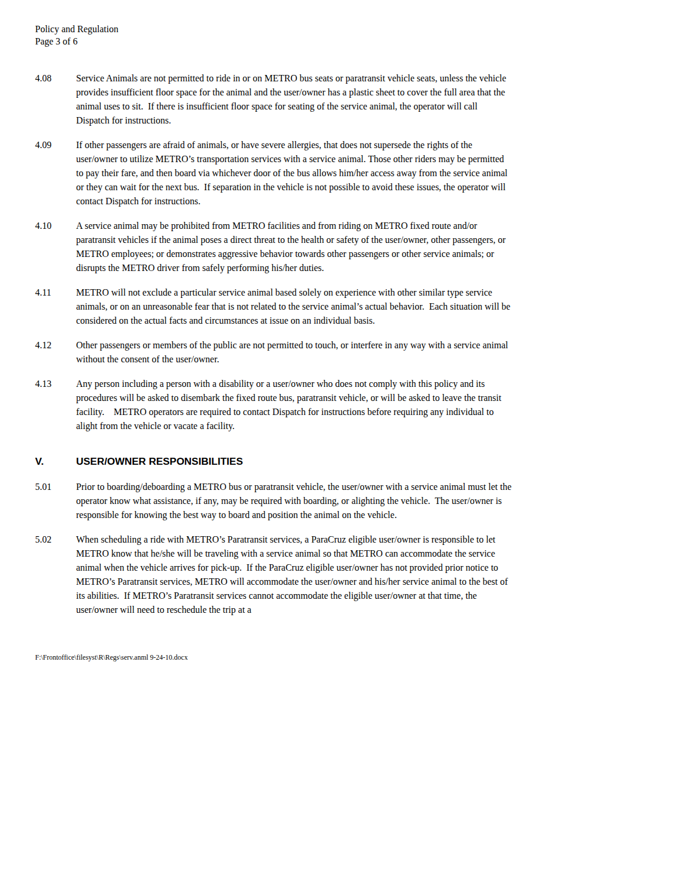Policy and Regulation
Page 3 of 6
4.08
Service Animals are not permitted to ride in or on METRO bus seats or paratransit vehicle seats, unless the vehicle provides insufficient floor space for the animal and the user/owner has a plastic sheet to cover the full area that the animal uses to sit. If there is insufficient floor space for seating of the service animal, the operator will call Dispatch for instructions.
4.09
If other passengers are afraid of animals, or have severe allergies, that does not supersede the rights of the user/owner to utilize METRO’s transportation services with a service animal. Those other riders may be permitted to pay their fare, and then board via whichever door of the bus allows him/her access away from the service animal or they can wait for the next bus. If separation in the vehicle is not possible to avoid these issues, the operator will contact Dispatch for instructions.
4.10
A service animal may be prohibited from METRO facilities and from riding on METRO fixed route and/or paratransit vehicles if the animal poses a direct threat to the health or safety of the user/owner, other passengers, or METRO employees; or demonstrates aggressive behavior towards other passengers or other service animals; or disrupts the METRO driver from safely performing his/her duties.
4.11
METRO will not exclude a particular service animal based solely on experience with other similar type service animals, or on an unreasonable fear that is not related to the service animal’s actual behavior. Each situation will be considered on the actual facts and circumstances at issue on an individual basis.
4.12
Other passengers or members of the public are not permitted to touch, or interfere in any way with a service animal without the consent of the user/owner.
4.13
Any person including a person with a disability or a user/owner who does not comply with this policy and its procedures will be asked to disembark the fixed route bus, paratransit vehicle, or will be asked to leave the transit facility. METRO operators are required to contact Dispatch for instructions before requiring any individual to alight from the vehicle or vacate a facility.
V.
USER/OWNER RESPONSIBILITIES
5.01
Prior to boarding/deboarding a METRO bus or paratransit vehicle, the user/owner with a service animal must let the operator know what assistance, if any, may be required with boarding, or alighting the vehicle. The user/owner is responsible for knowing the best way to board and position the animal on the vehicle.
5.02
When scheduling a ride with METRO’s Paratransit services, a ParaCruz eligible user/owner is responsible to let METRO know that he/she will be traveling with a service animal so that METRO can accommodate the service animal when the vehicle arrives for pick-up. If the ParaCruz eligible user/owner has not provided prior notice to METRO’s Paratransit services, METRO will accommodate the user/owner and his/her service animal to the best of its abilities. If METRO’s Paratransit services cannot accommodate the eligible user/owner at that time, the user/owner will need to reschedule the trip at a
F:\Frontoffice\filesyst\R\Regs\serv.anml 9-24-10.docx